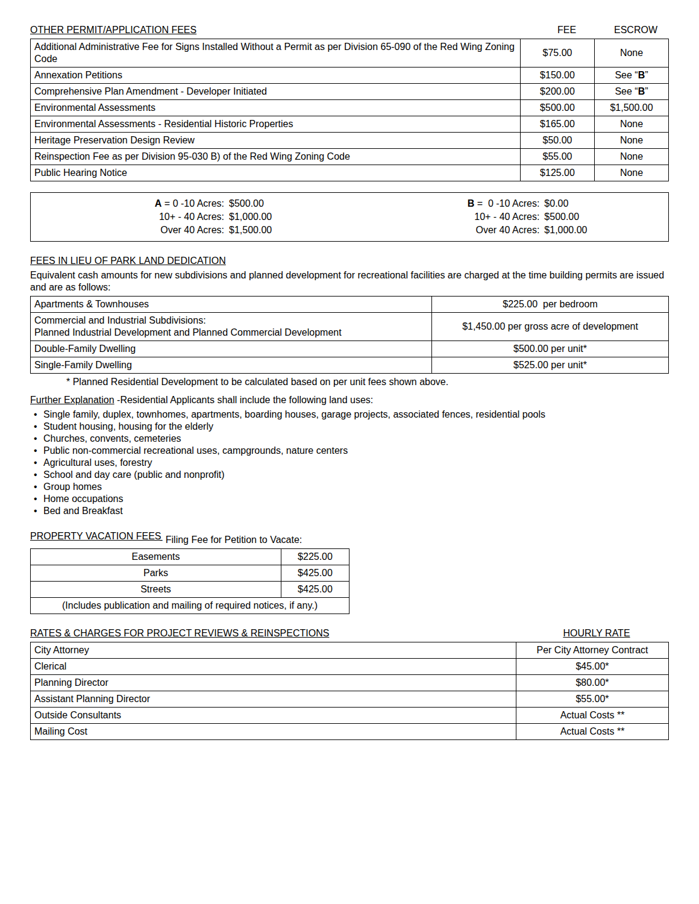OTHER PERMIT/APPLICATION FEES
FEE ESCROW
| Additional Administrative Fee for Signs Installed Without a Permit as per Division 65-090 of the Red Wing Zoning Code | $75.00 | None |
| Annexation Petitions | $150.00 | See “ B ” |
| Comprehensive Plan Amendment - Developer Initiated | $200.00 | See “ B ” |
| Environmental Assessments | $500.00 | $1,500.00 |
| Environmental Assessments - Residential Historic Properties | $165.00 | None |
| Heritage Preservation Design Review | $50.00 | None |
| Reinspection Fee as per Division 95-030 B) of the Red Wing Zoning Code | $55.00 | None |
| Public Hearing Notice | $125.00 | None |
| / A = 0 -10 Acres: / $500.00 / / 10+ - 40 Acres: / $1,000.00 / / Over 40 Acres: / $1,500.00 / | / B = 0 -10 Acres: / $0.00 / / 10+ - 40 Acres: / $500.00 / / Over 40 Acres: / $1,000.00 / |
FEES IN LIEU OF PARK LAND DEDICATION
Equivalent cash amounts for new subdivisions and planned development for recreational facilities are charged at the time building permits are issued and are as follows:
| Apartments & Townhouses | $225.00 per bedroom |
| Commercial and Industrial Subdivisions: Planned Industrial Development and Planned Commercial Development | $1,450.00 per gross acre of development |
| Double-Family Dwelling | $500.00 per unit* |
| Single-Family Dwelling | $525.00 per unit* |
* Planned Residential Development to be calculated based on per unit fees shown above.
Further Explanation -Residential Applicants shall include the following land uses:
Single family, duplex, townhomes, apartments, boarding houses, garage projects, associated fences, residential pools
Student housing, housing for the elderly
Churches, convents, cemeteries
Public non-commercial recreational uses, campgrounds, nature centers
Agricultural uses, forestry
School and day care (public and nonprofit)
Group homes
Home occupations
Bed and Breakfast
PROPERTY VACATION FEES
- Filing Fee for Petition to Vacate:
| Easements | $225.00 |
| Parks | $425.00 |
| Streets | $425.00 |
| (Includes publication and mailing of required notices, if any.) |
RATES & CHARGES FOR PROJECT REVIEWS & REINSPECTIONS
HOURLY RATE
| City Attorney | Per City Attorney Contract |
| Clerical | $45.00* |
| Planning Director | $80.00* |
| Assistant Planning Director | $55.00* |
| Outside Consultants | Actual Costs ** |
| Mailing Cost | Actual Costs ** |